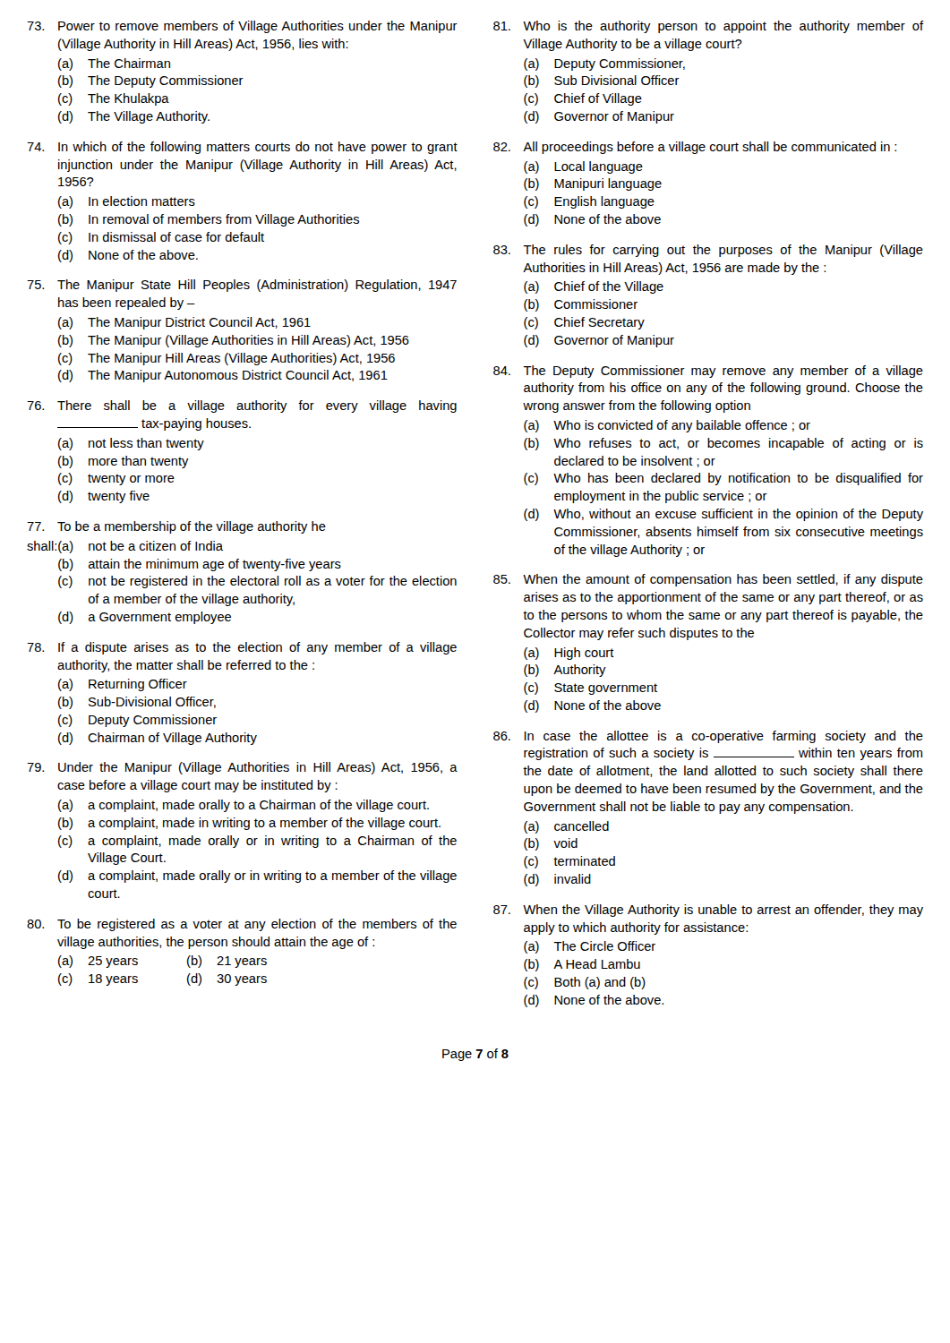73.
Power to remove members of Village Authorities under the Manipur (Village Authority in Hill Areas) Act, 1956, lies with:
(a) The Chairman
(b) The Deputy Commissioner
(c) The Khulakpa
(d) The Village Authority.
74.
In which of the following matters courts do not have power to grant injunction under the Manipur (Village Authority in Hill Areas) Act, 1956?
(a) In election matters
(b) In removal of members from Village Authorities
(c) In dismissal of case for default
(d) None of the above.
75.
The Manipur State Hill Peoples (Administration) Regulation, 1947 has been repealed by –
(a) The Manipur District Council Act, 1961
(b) The Manipur (Village Authorities in Hill Areas) Act, 1956
(c) The Manipur Hill Areas (Village Authorities) Act, 1956
(d) The Manipur Autonomous District Council Act, 1961
76.
There shall be a village authority for every village having tax-paying houses.
(a) not less than twenty
(b) more than twenty
(c) twenty or more
(d) twenty five
77.
To be a membership of the village authority he
shall:
(a) not be a citizen of India
(b) attain the minimum age of twenty-five years
(c) not be registered in the electoral roll as a voter for the election of a member of the village authority,
(d) a Government employee
78.
If a dispute arises as to the election of any member of a village authority, the matter shall be referred to the :
(a) Returning Officer
(b) Sub-Divisional Officer,
(c) Deputy Commissioner
(d) Chairman of Village Authority
79.
Under the Manipur (Village Authorities in Hill Areas) Act, 1956, a case before a village court may be instituted by :
(a) a complaint, made orally to a Chairman of the village court.
(b) a complaint, made in writing to a member of the village court.
(c) a complaint, made orally or in writing to a Chairman of the Village Court.
(d) a complaint, made orally or in writing to a member of the village court.
80.
To be registered as a voter at any election of the members of the village authorities, the person should attain the age of :
(a) 25 years(b) 21 years
(c) 18 years(d) 30 years
81.
Who is the authority person to appoint the authority member of Village Authority to be a village court?
(a) Deputy Commissioner,
(b) Sub Divisional Officer
(c) Chief of Village
(d) Governor of Manipur
82.
All proceedings before a village court shall be communicated in :
(a) Local language
(b) Manipuri language
(c) English language
(d) None of the above
83.
The rules for carrying out the purposes of the Manipur (Village Authorities in Hill Areas) Act, 1956 are made by the :
(a) Chief of the Village
(b) Commissioner
(c) Chief Secretary
(d) Governor of Manipur
84.
The Deputy Commissioner may remove any member of a village authority from his office on any of the following ground. Choose the wrong answer from the following option
(a) Who is convicted of any bailable offence ; or
(b) Who refuses to act, or becomes incapable of acting or is declared to be insolvent ; or
(c) Who has been declared by notification to be disqualified for employment in the public service ; or
(d) Who, without an excuse sufficient in the opinion of the Deputy Commissioner, absents himself from six consecutive meetings of the village Authority ; or
85.
When the amount of compensation has been settled, if any dispute arises as to the apportionment of the same or any part thereof, or as to the persons to whom the same or any part thereof is payable, the Collector may refer such disputes to the
(a) High court
(b) Authority
(c) State government
(d) None of the above
86.
In case the allottee is a co-operative farming society and the registration of such a society is within ten years from the date of allotment, the land allotted to such society shall there upon be deemed to have been resumed by the Government, and the Government shall not be liable to pay any compensation.
(a) cancelled
(b) void
(c) terminated
(d) invalid
87.
When the Village Authority is unable to arrest an offender, they may apply to which authority for assistance:
(a) The Circle Officer
(b) A Head Lambu
(c) Both (a) and (b)
(d) None of the above.
Page 7 of 8